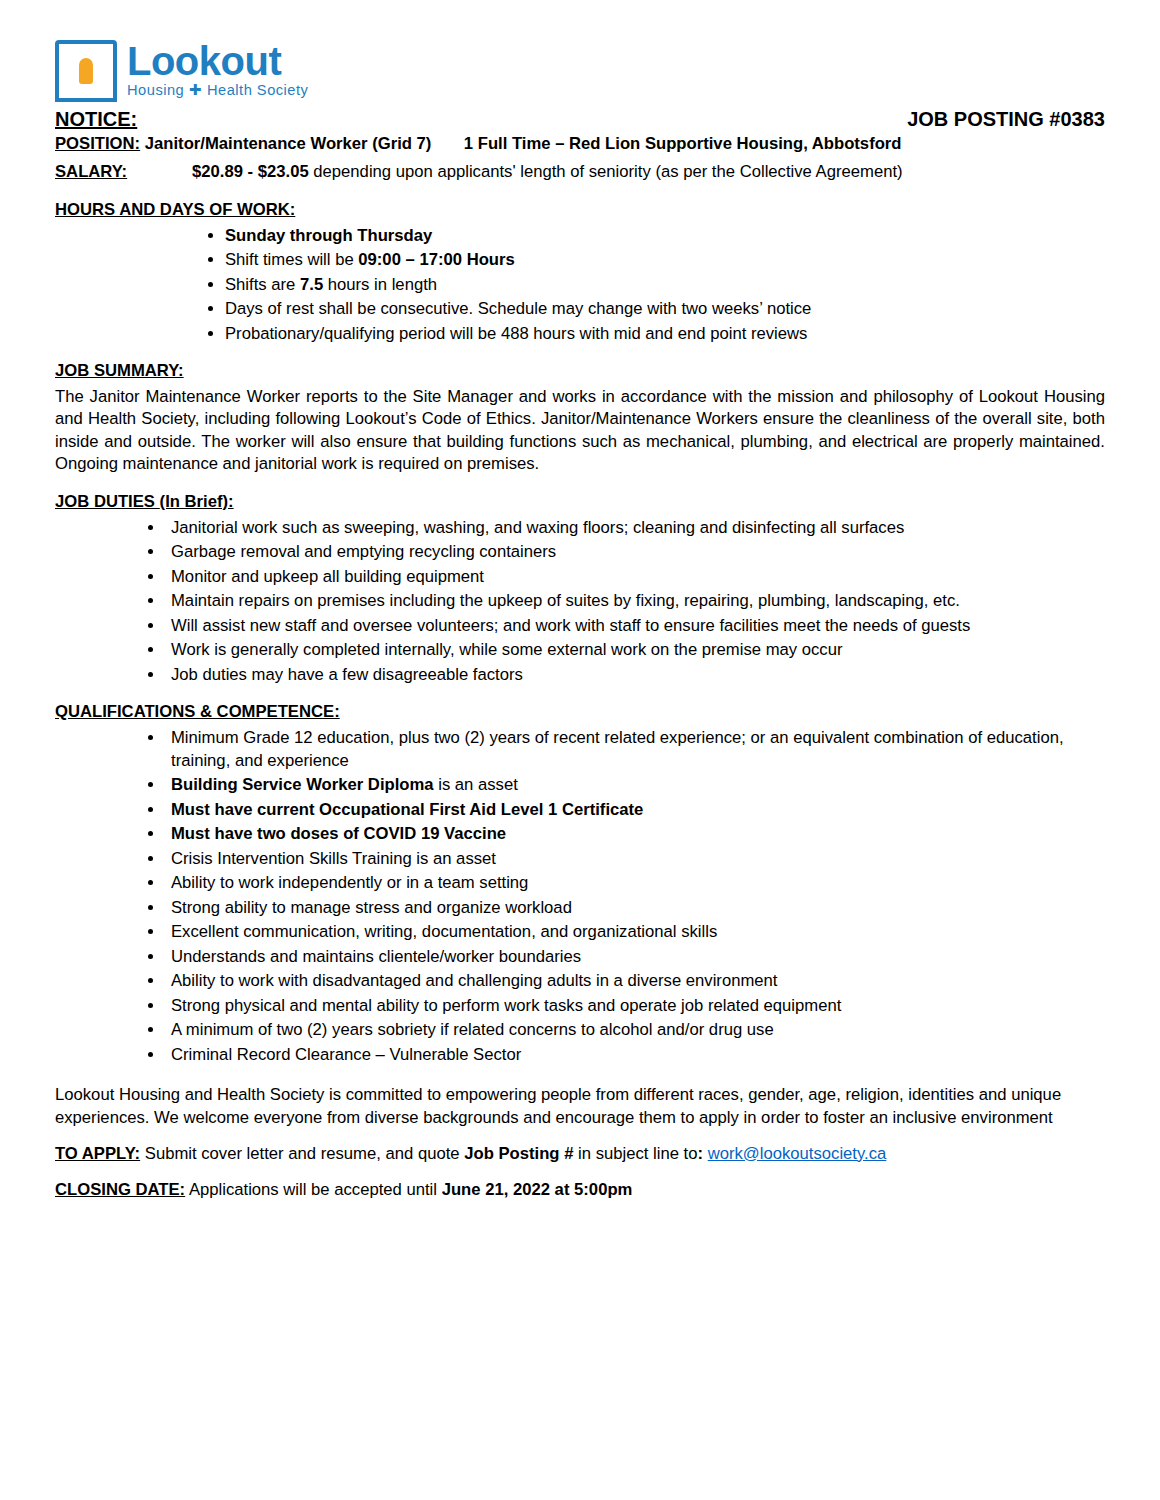Lookout
Housing ✚ Health Society
NOTICE: JOB POSTING #0383
POSITION: Janitor/Maintenance Worker (Grid 7) 1 Full Time – Red Lion Supportive Housing, Abbotsford
SALARY: $20.89 - $23.05 depending upon applicants' length of seniority (as per the Collective Agreement)
HOURS AND DAYS OF WORK:
Sunday through Thursday
Shift times will be 09:00 – 17:00 Hours
Shifts are 7.5 hours in length
Days of rest shall be consecutive. Schedule may change with two weeks’ notice
Probationary/qualifying period will be 488 hours with mid and end point reviews
JOB SUMMARY:
The Janitor Maintenance Worker reports to the Site Manager and works in accordance with the mission and philosophy of Lookout Housing and Health Society, including following Lookout’s Code of Ethics. Janitor/Maintenance Workers ensure the cleanliness of the overall site, both inside and outside. The worker will also ensure that building functions such as mechanical, plumbing, and electrical are properly maintained. Ongoing maintenance and janitorial work is required on premises.
JOB DUTIES (In Brief):
Janitorial work such as sweeping, washing, and waxing floors; cleaning and disinfecting all surfaces
Garbage removal and emptying recycling containers
Monitor and upkeep all building equipment
Maintain repairs on premises including the upkeep of suites by fixing, repairing, plumbing, landscaping, etc.
Will assist new staff and oversee volunteers; and work with staff to ensure facilities meet the needs of guests
Work is generally completed internally, while some external work on the premise may occur
Job duties may have a few disagreeable factors
QUALIFICATIONS & COMPETENCE:
Minimum Grade 12 education, plus two (2) years of recent related experience; or an equivalent combination of education, training, and experience
Building Service Worker Diploma is an asset
Must have current Occupational First Aid Level 1 Certificate
Must have two doses of COVID 19 Vaccine
Crisis Intervention Skills Training is an asset
Ability to work independently or in a team setting
Strong ability to manage stress and organize workload
Excellent communication, writing, documentation, and organizational skills
Understands and maintains clientele/worker boundaries
Ability to work with disadvantaged and challenging adults in a diverse environment
Strong physical and mental ability to perform work tasks and operate job related equipment
A minimum of two (2) years sobriety if related concerns to alcohol and/or drug use
Criminal Record Clearance – Vulnerable Sector
Lookout Housing and Health Society is committed to empowering people from different races, gender, age, religion, identities and unique experiences. We welcome everyone from diverse backgrounds and encourage them to apply in order to foster an inclusive environment
TO APPLY: Submit cover letter and resume, and quote Job Posting # in subject line to: work@lookoutsociety.ca
CLOSING DATE: Applications will be accepted until June 21, 2022 at 5:00pm